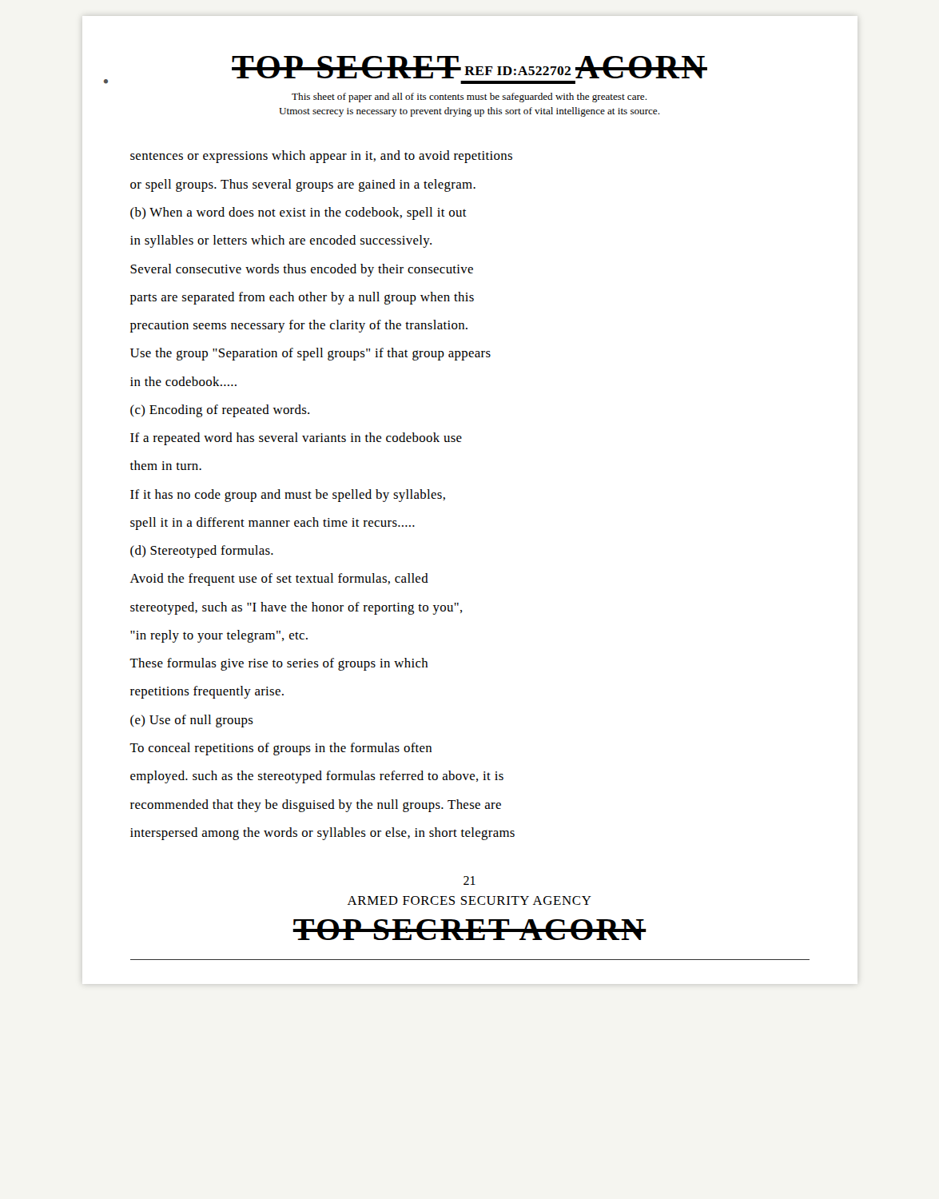•
TOP SECRET REF ID:A522702 ACORN
This sheet of paper and all of its contents must be safeguarded with the greatest care.
Utmost secrecy is necessary to prevent drying up this sort of vital intelligence at its source.
sentences or expressions which appear in it, and to avoid repetitions
or spell groups. Thus several groups are gained in a telegram.
(b) When a word does not exist in the codebook, spell it out
in syllables or letters which are encoded successively.
Several consecutive words thus encoded by their consecutive
parts are separated from each other by a null group when this
precaution seems necessary for the clarity of the translation.
Use the group "Separation of spell groups" if that group appears
in the codebook.....
(c) Encoding of repeated words.
If a repeated word has several variants in the codebook use
them in turn.
If it has no code group and must be spelled by syllables,
spell it in a different manner each time it recurs.....
(d) Stereotyped formulas.
Avoid the frequent use of set textual formulas, called
stereotyped, such as "I have the honor of reporting to you",
"in reply to your telegram", etc.
These formulas give rise to series of groups in which
repetitions frequently arise.
(e) Use of null groups
To conceal repetitions of groups in the formulas often
employed. such as the stereotyped formulas referred to above, it is
recommended that they be disguised by the null groups. These are
interspersed among the words or syllables or else, in short telegrams
21
ARMED FORCES SECURITY AGENCY
TOP SECRET ACORN